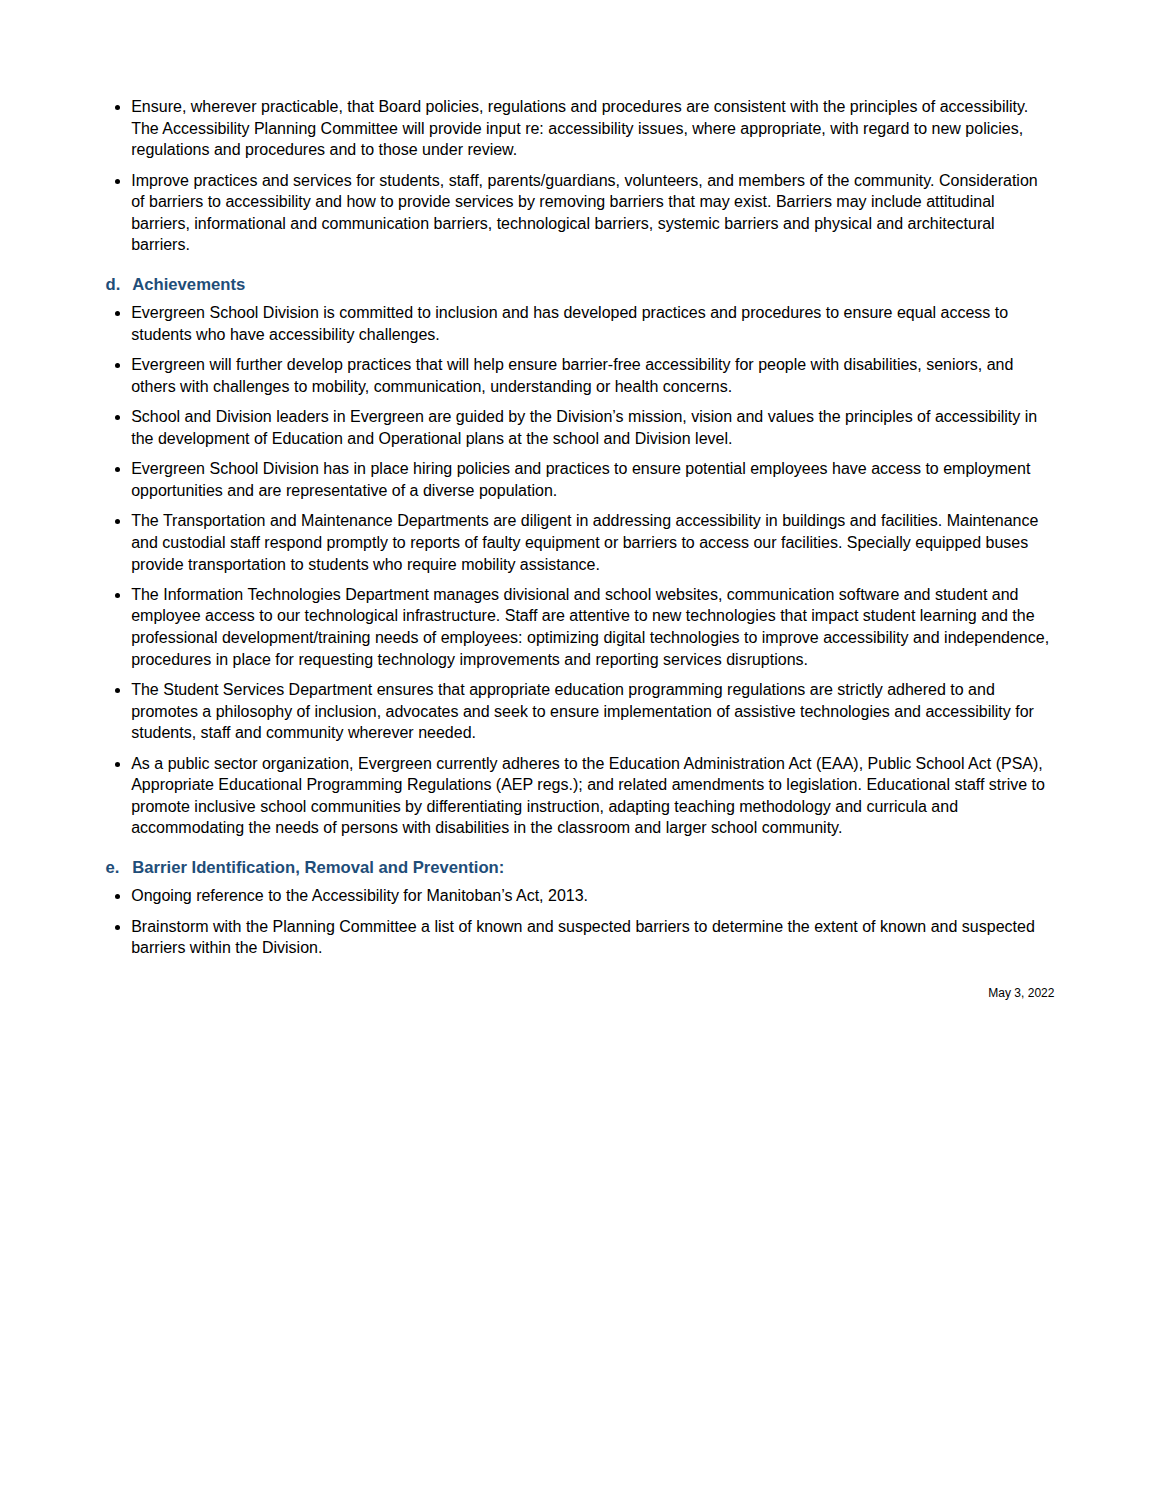Ensure, wherever practicable, that Board policies, regulations and procedures are consistent with the principles of accessibility. The Accessibility Planning Committee will provide input re: accessibility issues, where appropriate, with regard to new policies, regulations and procedures and to those under review.
Improve practices and services for students, staff, parents/guardians, volunteers, and members of the community. Consideration of barriers to accessibility and how to provide services by removing barriers that may exist. Barriers may include attitudinal barriers, informational and communication barriers, technological barriers, systemic barriers and physical and architectural barriers.
d. Achievements
Evergreen School Division is committed to inclusion and has developed practices and procedures to ensure equal access to students who have accessibility challenges.
Evergreen will further develop practices that will help ensure barrier-free accessibility for people with disabilities, seniors, and others with challenges to mobility, communication, understanding or health concerns.
School and Division leaders in Evergreen are guided by the Division’s mission, vision and values the principles of accessibility in the development of Education and Operational plans at the school and Division level.
Evergreen School Division has in place hiring policies and practices to ensure potential employees have access to employment opportunities and are representative of a diverse population.
The Transportation and Maintenance Departments are diligent in addressing accessibility in buildings and facilities. Maintenance and custodial staff respond promptly to reports of faulty equipment or barriers to access our facilities. Specially equipped buses provide transportation to students who require mobility assistance.
The Information Technologies Department manages divisional and school websites, communication software and student and employee access to our technological infrastructure. Staff are attentive to new technologies that impact student learning and the professional development/training needs of employees: optimizing digital technologies to improve accessibility and independence, procedures in place for requesting technology improvements and reporting services disruptions.
The Student Services Department ensures that appropriate education programming regulations are strictly adhered to and promotes a philosophy of inclusion, advocates and seek to ensure implementation of assistive technologies and accessibility for students, staff and community wherever needed.
As a public sector organization, Evergreen currently adheres to the Education Administration Act (EAA), Public School Act (PSA), Appropriate Educational Programming Regulations (AEP regs.); and related amendments to legislation. Educational staff strive to promote inclusive school communities by differentiating instruction, adapting teaching methodology and curricula and accommodating the needs of persons with disabilities in the classroom and larger school community.
e. Barrier Identification, Removal and Prevention:
Ongoing reference to the Accessibility for Manitoban’s Act, 2013.
Brainstorm with the Planning Committee a list of known and suspected barriers to determine the extent of known and suspected barriers within the Division.
May 3, 2022